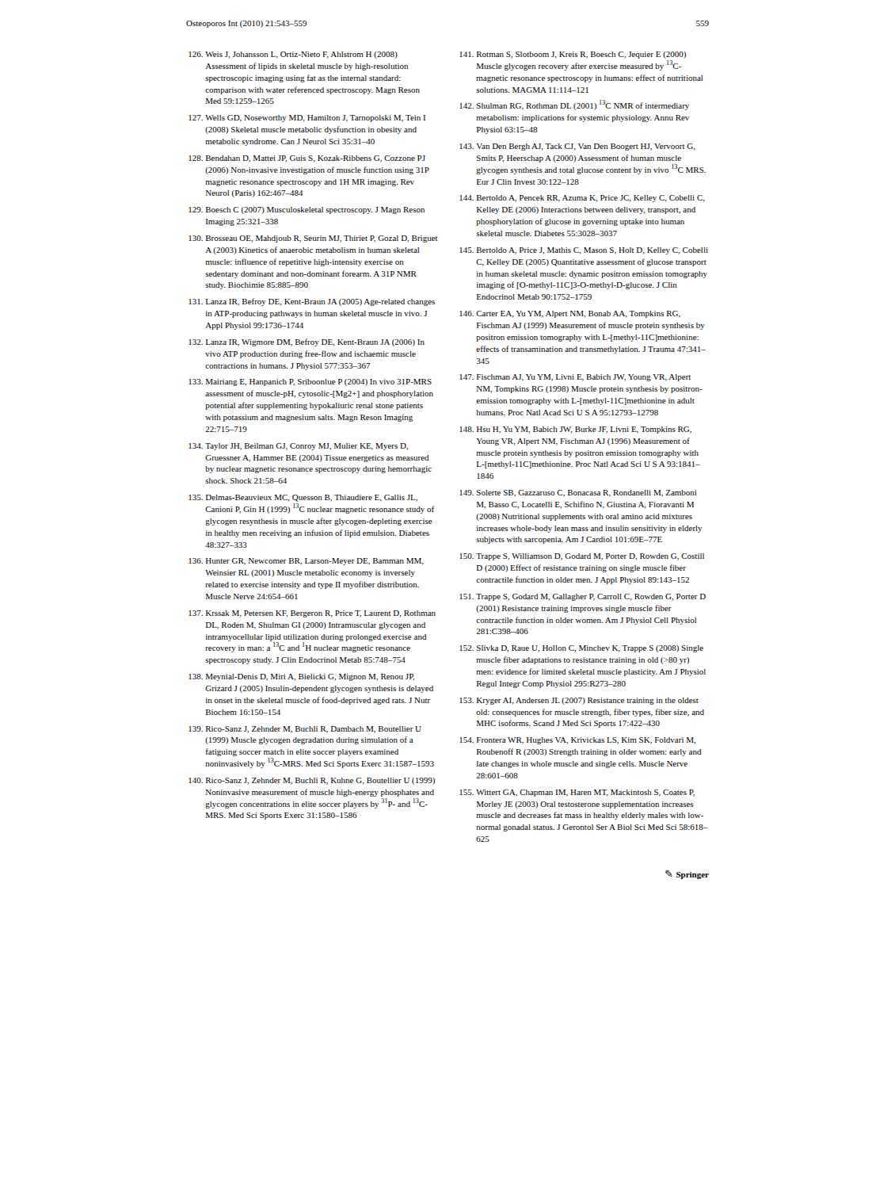Osteoporos Int (2010) 21:543–559 559
Weis J, Johansson L, Ortiz-Nieto F, Ahlstrom H (2008) Assessment of lipids in skeletal muscle by high-resolution spectroscopic imaging using fat as the internal standard: comparison with water referenced spectroscopy. Magn Reson Med 59:1259–1265
Wells GD, Noseworthy MD, Hamilton J, Tarnopolski M, Tein I (2008) Skeletal muscle metabolic dysfunction in obesity and metabolic syndrome. Can J Neurol Sci 35:31–40
Bendahan D, Mattei JP, Guis S, Kozak-Ribbens G, Cozzone PJ (2006) Non-invasive investigation of muscle function using 31P magnetic resonance spectroscopy and 1H MR imaging. Rev Neurol (Paris) 162:467–484
Boesch C (2007) Musculoskeletal spectroscopy. J Magn Reson Imaging 25:321–338
Brosseau OE, Mahdjoub R, Seurin MJ, Thiriet P, Gozal D, Briguet A (2003) Kinetics of anaerobic metabolism in human skeletal muscle: influence of repetitive high-intensity exercise on sedentary dominant and non-dominant forearm. A 31P NMR study. Biochimie 85:885–890
Lanza IR, Befroy DE, Kent-Braun JA (2005) Age-related changes in ATP-producing pathways in human skeletal muscle in vivo. J Appl Physiol 99:1736–1744
Lanza IR, Wigmore DM, Befroy DE, Kent-Braun JA (2006) In vivo ATP production during free-flow and ischaemic muscle contractions in humans. J Physiol 577:353–367
Mairiang E, Hanpanich P, Sriboonlue P (2004) In vivo 31P-MRS assessment of muscle-pH, cytosolic-[Mg2+] and phosphorylation potential after supplementing hypokaliuric renal stone patients with potassium and magnesium salts. Magn Reson Imaging 22:715–719
Taylor JH, Beilman GJ, Conroy MJ, Mulier KE, Myers D, Gruessner A, Hammer BE (2004) Tissue energetics as measured by nuclear magnetic resonance spectroscopy during hemorrhagic shock. Shock 21:58–64
Delmas-Beauvieux MC, Quesson B, Thiaudiere E, Gallis JL, Canioni P, Gin H (1999) 13C nuclear magnetic resonance study of glycogen resynthesis in muscle after glycogen-depleting exercise in healthy men receiving an infusion of lipid emulsion. Diabetes 48:327–333
Hunter GR, Newcomer BR, Larson-Meyer DE, Bamman MM, Weinsier RL (2001) Muscle metabolic economy is inversely related to exercise intensity and type II myofiber distribution. Muscle Nerve 24:654–661
Krssak M, Petersen KF, Bergeron R, Price T, Laurent D, Rothman DL, Roden M, Shulman GI (2000) Intramuscular glycogen and intramyocellular lipid utilization during prolonged exercise and recovery in man: a 13C and 1H nuclear magnetic resonance spectroscopy study. J Clin Endocrinol Metab 85:748–754
Meynial-Denis D, Miri A, Bielicki G, Mignon M, Renou JP, Grizard J (2005) Insulin-dependent glycogen synthesis is delayed in onset in the skeletal muscle of food-deprived aged rats. J Nutr Biochem 16:150–154
Rico-Sanz J, Zehnder M, Buchli R, Dambach M, Boutellier U (1999) Muscle glycogen degradation during simulation of a fatiguing soccer match in elite soccer players examined noninvasively by 13C-MRS. Med Sci Sports Exerc 31:1587–1593
Rico-Sanz J, Zehnder M, Buchli R, Kuhne G, Boutellier U (1999) Noninvasive measurement of muscle high-energy phosphates and glycogen concentrations in elite soccer players by 31P- and 13C-MRS. Med Sci Sports Exerc 31:1580–1586
Rotman S, Slotboom J, Kreis R, Boesch C, Jequier E (2000) Muscle glycogen recovery after exercise measured by 13C-magnetic resonance spectroscopy in humans: effect of nutritional solutions. MAGMA 11:114–121
Shulman RG, Rothman DL (2001) 13C NMR of intermediary metabolism: implications for systemic physiology. Annu Rev Physiol 63:15–48
Van Den Bergh AJ, Tack CJ, Van Den Boogert HJ, Vervoort G, Smits P, Heerschap A (2000) Assessment of human muscle glycogen synthesis and total glucose content by in vivo 13C MRS. Eur J Clin Invest 30:122–128
Bertoldo A, Pencek RR, Azuma K, Price JC, Kelley C, Cobelli C, Kelley DE (2006) Interactions between delivery, transport, and phosphorylation of glucose in governing uptake into human skeletal muscle. Diabetes 55:3028–3037
Bertoldo A, Price J, Mathis C, Mason S, Holt D, Kelley C, Cobelli C, Kelley DE (2005) Quantitative assessment of glucose transport in human skeletal muscle: dynamic positron emission tomography imaging of [O-methyl-11C]3-O-methyl-D-glucose. J Clin Endocrinol Metab 90:1752–1759
Carter EA, Yu YM, Alpert NM, Bonab AA, Tompkins RG, Fischman AJ (1999) Measurement of muscle protein synthesis by positron emission tomography with L-[methyl-11C]methionine: effects of transamination and transmethylation. J Trauma 47:341–345
Fischman AJ, Yu YM, Livni E, Babich JW, Young VR, Alpert NM, Tompkins RG (1998) Muscle protein synthesis by positron-emission tomography with L-[methyl-11C]methionine in adult humans. Proc Natl Acad Sci U S A 95:12793–12798
Hsu H, Yu YM, Babich JW, Burke JF, Livni E, Tompkins RG, Young VR, Alpert NM, Fischman AJ (1996) Measurement of muscle protein synthesis by positron emission tomography with L-[methyl-11C]methionine. Proc Natl Acad Sci U S A 93:1841–1846
Solerte SB, Gazzaruso C, Bonacasa R, Rondanelli M, Zamboni M, Basso C, Locatelli E, Schifino N, Giustina A, Fioravanti M (2008) Nutritional supplements with oral amino acid mixtures increases whole-body lean mass and insulin sensitivity in elderly subjects with sarcopenia. Am J Cardiol 101:69E–77E
Trappe S, Williamson D, Godard M, Porter D, Rowden G, Costill D (2000) Effect of resistance training on single muscle fiber contractile function in older men. J Appl Physiol 89:143–152
Trappe S, Godard M, Gallagher P, Carroll C, Rowden G, Porter D (2001) Resistance training improves single muscle fiber contractile function in older women. Am J Physiol Cell Physiol 281:C398–406
Slivka D, Raue U, Hollon C, Minchev K, Trappe S (2008) Single muscle fiber adaptations to resistance training in old (>80 yr) men: evidence for limited skeletal muscle plasticity. Am J Physiol Regul Integr Comp Physiol 295:R273–280
Kryger AI, Andersen JL (2007) Resistance training in the oldest old: consequences for muscle strength, fiber types, fiber size, and MHC isoforms. Scand J Med Sci Sports 17:422–430
Frontera WR, Hughes VA, Krivickas LS, Kim SK, Foldvari M, Roubenoff R (2003) Strength training in older women: early and late changes in whole muscle and single cells. Muscle Nerve 28:601–608
Wittert GA, Chapman IM, Haren MT, Mackintosh S, Coates P, Morley JE (2003) Oral testosterone supplementation increases muscle and decreases fat mass in healthy elderly males with low-normal gonadal status. J Gerontol Ser A Biol Sci Med Sci 58:618–625
✎Springer